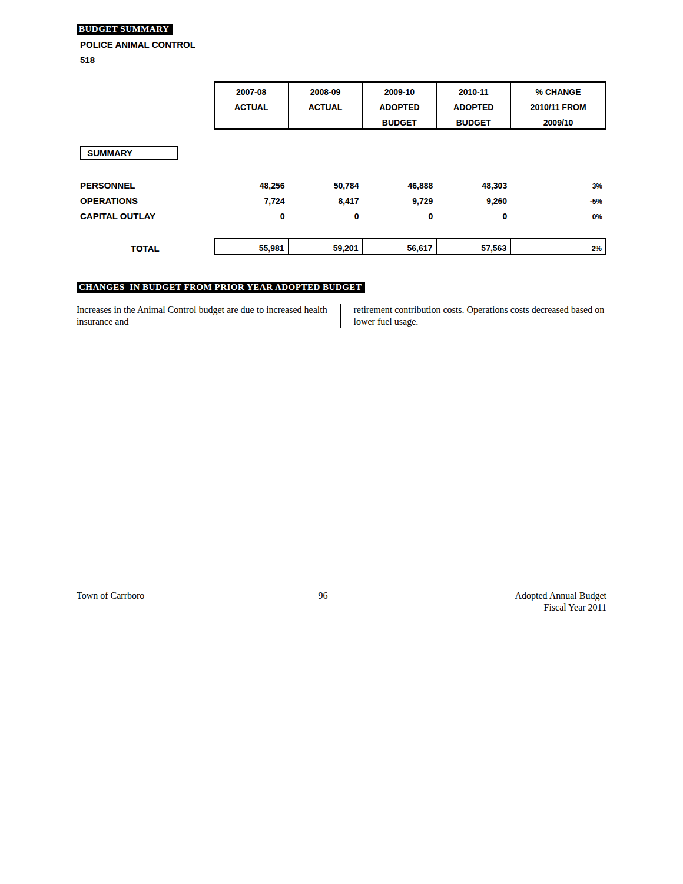BUDGET SUMMARY
| POLICE ANIMAL CONTROL | | | | |
| 518 | | | | | |
| | 2007-08 | 2008-09 | 2009-10 | 2010-11 | % CHANGE |
| | ACTUAL | ACTUAL | ADOPTED | ADOPTED | 2010/11 FROM |
| | | | BUDGET | BUDGET | 2009/10 |
| SUMMARY | | | | | |
| PERSONNEL | 48,256 | 50,784 | 46,888 | 48,303 | 3% |
| OPERATIONS | 7,724 | 8,417 | 9,729 | 9,260 | -5% |
| CAPITAL OUTLAY | 0 | 0 | 0 | 0 | 0% |
| TOTAL | 55,981 | 59,201 | 56,617 | 57,563 | 2% |
CHANGES IN BUDGET FROM PRIOR YEAR ADOPTED BUDGET
Increases in the Animal Control budget are due to increased health insurance and
retirement contribution costs. Operations costs decreased based on lower fuel usage.
Town of Carrboro
96
Adopted Annual Budget
Fiscal Year 2011